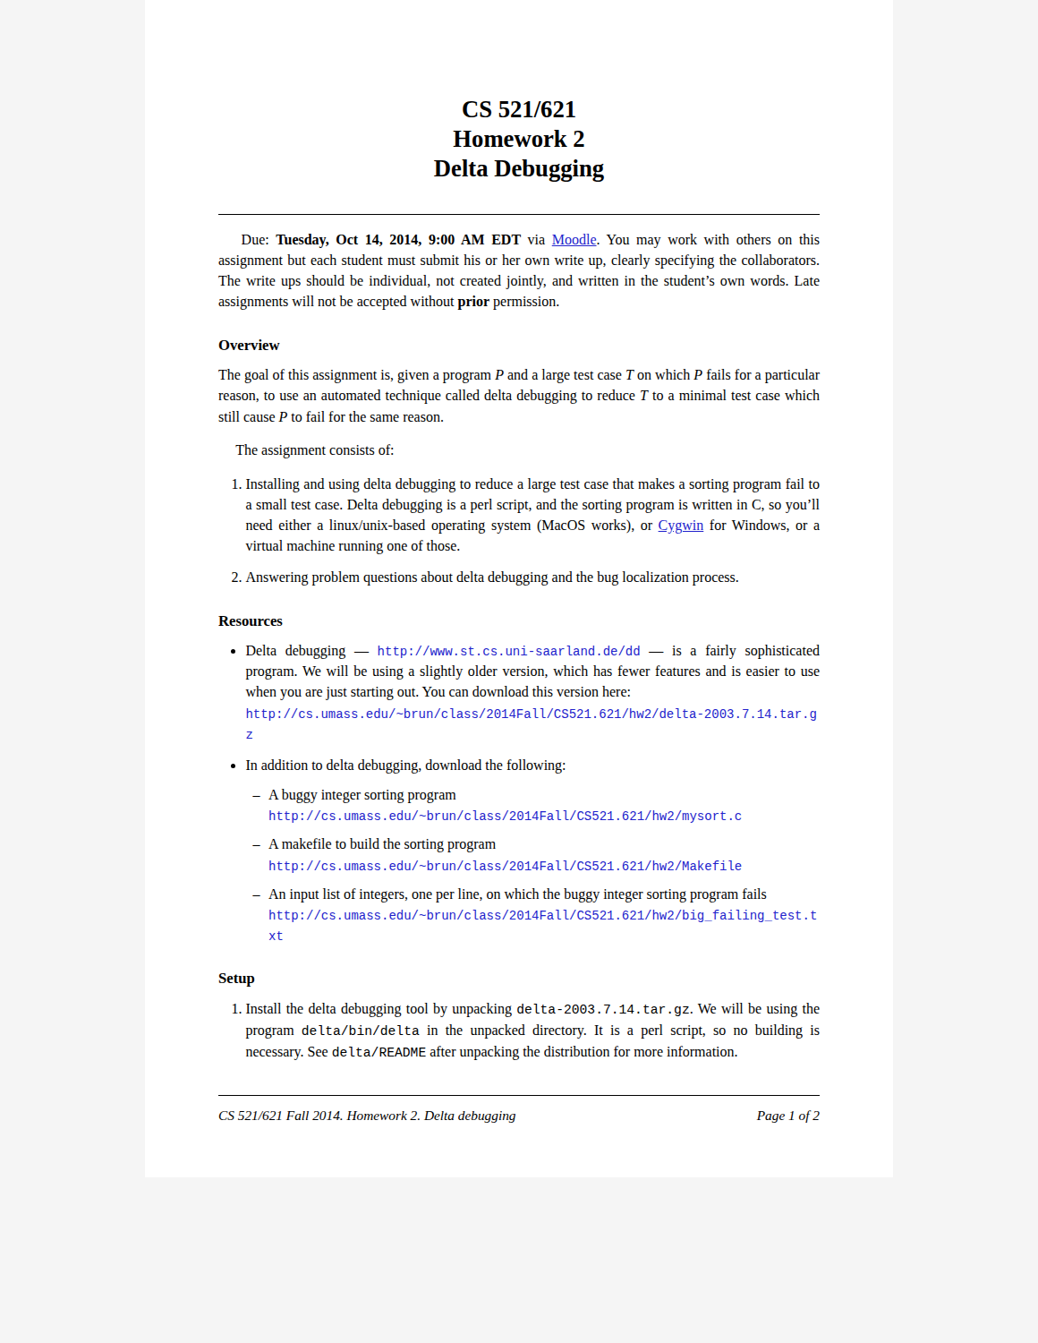CS 521/621
Homework 2
Delta Debugging
Due: Tuesday, Oct 14, 2014, 9:00 AM EDT via Moodle. You may work with others on this assignment but each student must submit his or her own write up, clearly specifying the collaborators. The write ups should be individual, not created jointly, and written in the student’s own words. Late assignments will not be accepted without prior permission.
Overview
The goal of this assignment is, given a program P and a large test case T on which P fails for a particular reason, to use an automated technique called delta debugging to reduce T to a minimal test case which still cause P to fail for the same reason.
The assignment consists of:
Installing and using delta debugging to reduce a large test case that makes a sorting program fail to a small test case. Delta debugging is a perl script, and the sorting program is written in C, so you’ll need either a linux/unix-based operating system (MacOS works), or Cygwin for Windows, or a virtual machine running one of those.
Answering problem questions about delta debugging and the bug localization process.
Resources
Delta debugging — http://www.st.cs.uni-saarland.de/dd — is a fairly sophisticated program. We will be using a slightly older version, which has fewer features and is easier to use when you are just starting out. You can download this version here:
http://cs.umass.edu/~brun/class/2014Fall/CS521.621/hw2/delta-2003.7.14.tar.gz
In addition to delta debugging, download the following:
A buggy integer sorting program
http://cs.umass.edu/~brun/class/2014Fall/CS521.621/hw2/mysort.c
A makefile to build the sorting program
http://cs.umass.edu/~brun/class/2014Fall/CS521.621/hw2/Makefile
An input list of integers, one per line, on which the buggy integer sorting program fails
http://cs.umass.edu/~brun/class/2014Fall/CS521.621/hw2/big_failing_test.txt
Setup
Install the delta debugging tool by unpacking delta-2003.7.14.tar.gz. We will be using the program delta/bin/delta in the unpacked directory. It is a perl script, so no building is necessary. See delta/README after unpacking the distribution for more information.
CS 521/621 Fall 2014. Homework 2. Delta debugging Page 1 of 2